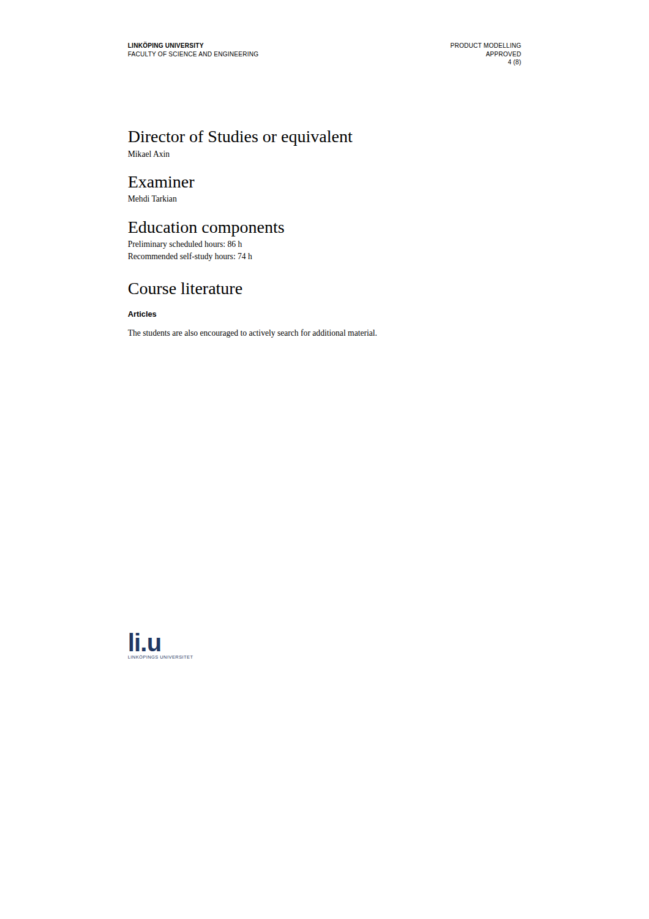Linköping University
Faculty of Science and Engineering
Product Modelling
Approved
4 (8)
Director of Studies or equivalent
Mikael Axin
Examiner
Mehdi Tarkian
Education components
Preliminary scheduled hours: 86 h
Recommended self-study hours: 74 h
Course literature
Articles
The students are also encouraged to actively search for additional material.
li.u
LINKÖPINGS UNIVERSITET